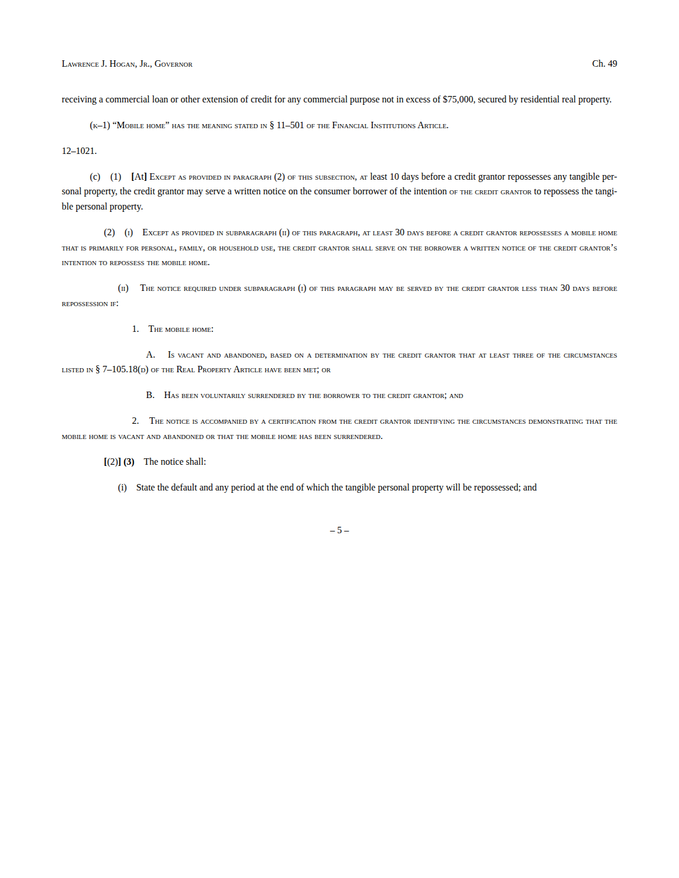Lawrence J. Hogan, Jr., Governor Ch. 49
receiving a commercial loan or other extension of credit for any commercial purpose not in excess of $75,000, secured by residential real property.
(k–1) “Mobile home” has the meaning stated in § 11–501 of the Financial Institutions Article.
12–1021.
(c) (1) [At] Except as provided in paragraph (2) of this subsection, at least 10 days before a credit grantor repossesses any tangible personal property, the credit grantor may serve a written notice on the consumer borrower of the intention of the credit grantor to repossess the tangible personal property.
(2) (i) Except as provided in subparagraph (ii) of this paragraph, at least 30 days before a credit grantor repossesses a mobile home that is primarily for personal, family, or household use, the credit grantor shall serve on the borrower a written notice of the credit grantor’s intention to repossess the mobile home.
(ii) The notice required under subparagraph (i) of this paragraph may be served by the credit grantor less than 30 days before repossession if:
1. The mobile home:
A. Is vacant and abandoned, based on a determination by the credit grantor that at least three of the circumstances listed in § 7–105.18(d) of the Real Property Article have been met; or
B. Has been voluntarily surrendered by the borrower to the credit grantor; and
2. The notice is accompanied by a certification from the credit grantor identifying the circumstances demonstrating that the mobile home is vacant and abandoned or that the mobile home has been surrendered.
[(2)] (3) The notice shall:
(i) State the default and any period at the end of which the tangible personal property will be repossessed; and
– 5 –